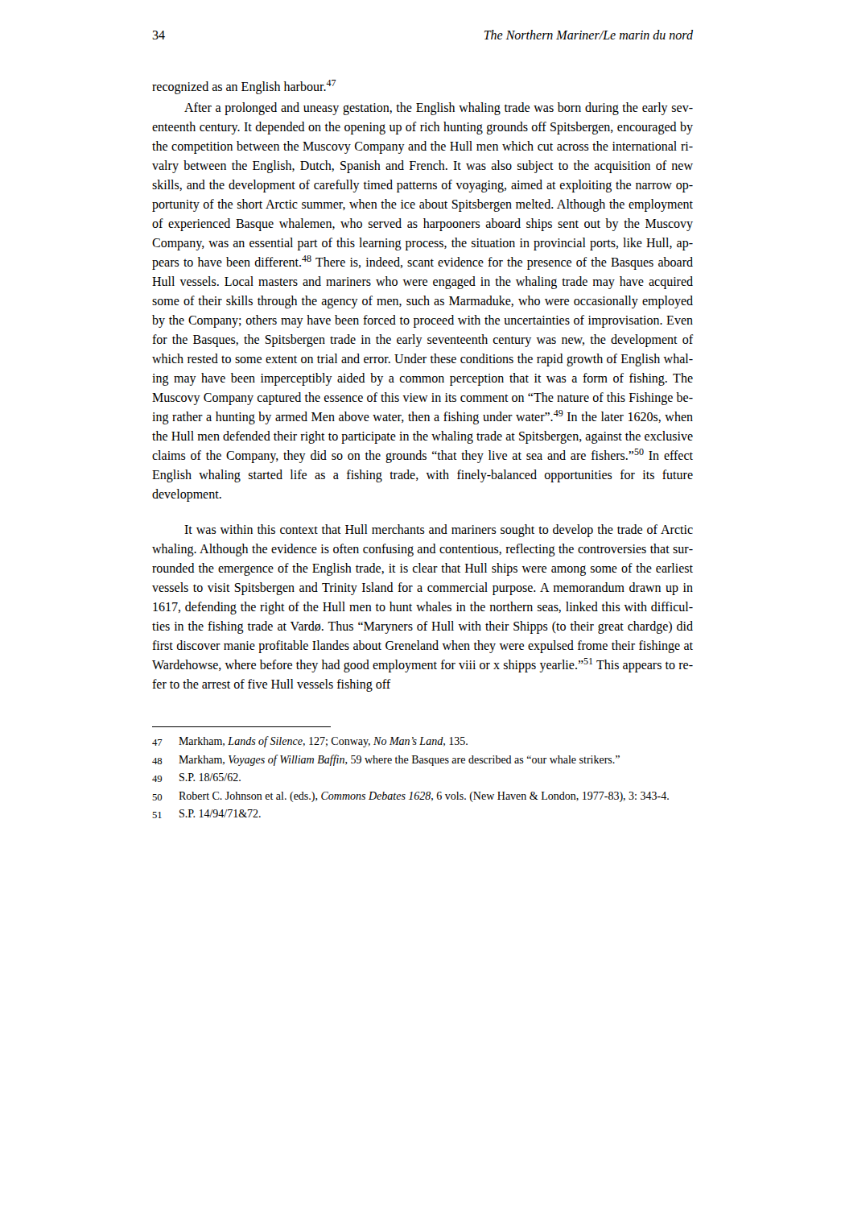34 The Northern Mariner/Le marin du nord
recognized as an English harbour.47
After a prolonged and uneasy gestation, the English whaling trade was born during the early seventeenth century. It depended on the opening up of rich hunting grounds off Spitsbergen, encouraged by the competition between the Muscovy Company and the Hull men which cut across the international rivalry between the English, Dutch, Spanish and French. It was also subject to the acquisition of new skills, and the development of carefully timed patterns of voyaging, aimed at exploiting the narrow opportunity of the short Arctic summer, when the ice about Spitsbergen melted. Although the employment of experienced Basque whalemen, who served as harpooners aboard ships sent out by the Muscovy Company, was an essential part of this learning process, the situation in provincial ports, like Hull, appears to have been different.48 There is, indeed, scant evidence for the presence of the Basques aboard Hull vessels. Local masters and mariners who were engaged in the whaling trade may have acquired some of their skills through the agency of men, such as Marmaduke, who were occasionally employed by the Company; others may have been forced to proceed with the uncertainties of improvisation. Even for the Basques, the Spitsbergen trade in the early seventeenth century was new, the development of which rested to some extent on trial and error. Under these conditions the rapid growth of English whaling may have been imperceptibly aided by a common perception that it was a form of fishing. The Muscovy Company captured the essence of this view in its comment on “The nature of this Fishinge being rather a hunting by armed Men above water, then a fishing under water”.49 In the later 1620s, when the Hull men defended their right to participate in the whaling trade at Spitsbergen, against the exclusive claims of the Company, they did so on the grounds “that they live at sea and are fishers.”50 In effect English whaling started life as a fishing trade, with finely-balanced opportunities for its future development.
It was within this context that Hull merchants and mariners sought to develop the trade of Arctic whaling. Although the evidence is often confusing and contentious, reflecting the controversies that surrounded the emergence of the English trade, it is clear that Hull ships were among some of the earliest vessels to visit Spitsbergen and Trinity Island for a commercial purpose. A memorandum drawn up in 1617, defending the right of the Hull men to hunt whales in the northern seas, linked this with difficulties in the fishing trade at Vardø. Thus “Maryners of Hull with their Shipps (to their great chardge) did first discover manie profitable Ilandes about Greneland when they were expulsed frome their fishinge at Wardehowse, where before they had good employment for viii or x shipps yearlie.”51 This appears to refer to the arrest of five Hull vessels fishing off
47 Markham, Lands of Silence, 127; Conway, No Man’s Land, 135.
48 Markham, Voyages of William Baffin, 59 where the Basques are described as “our whale strikers.”
49 S.P. 18/65/62.
50 Robert C. Johnson et al. (eds.), Commons Debates 1628, 6 vols. (New Haven & London, 1977-83), 3: 343-4.
51 S.P. 14/94/71&72.